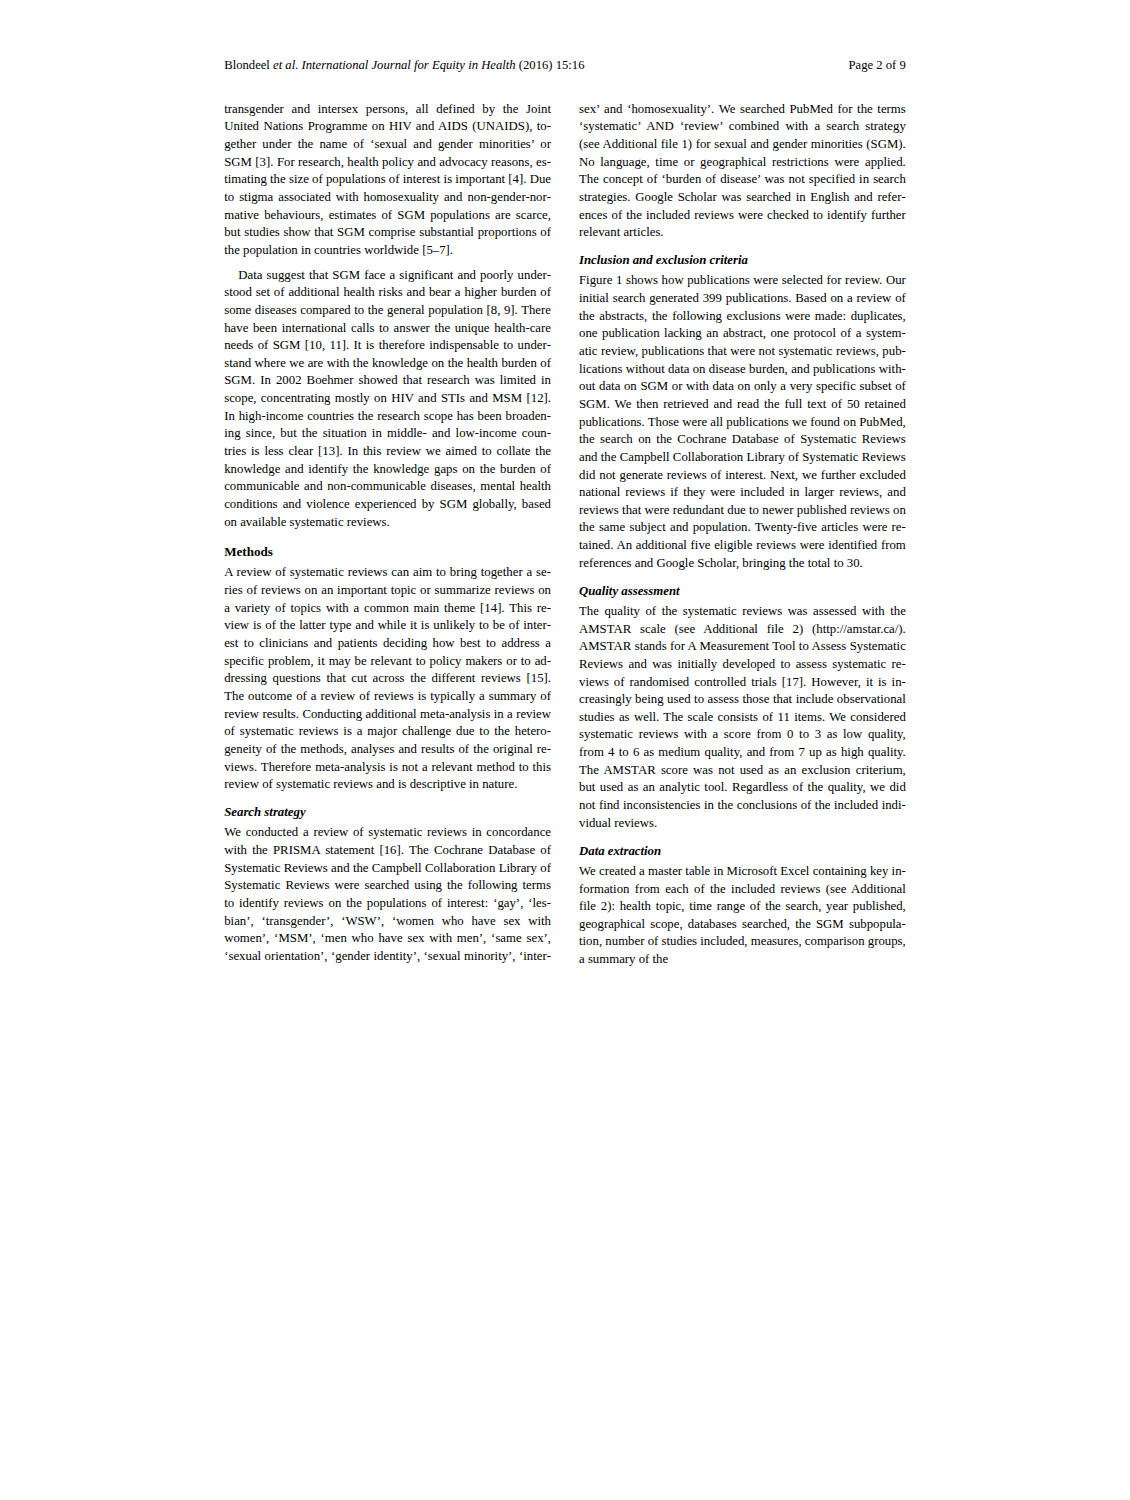Blondeel et al. International Journal for Equity in Health (2016) 15:16
Page 2 of 9
transgender and intersex persons, all defined by the Joint United Nations Programme on HIV and AIDS (UNAIDS), together under the name of ‘sexual and gender minorities’ or SGM [3]. For research, health policy and advocacy reasons, estimating the size of populations of interest is important [4]. Due to stigma associated with homosexuality and non-gender-normative behaviours, estimates of SGM populations are scarce, but studies show that SGM comprise substantial proportions of the population in countries worldwide [5–7].
Data suggest that SGM face a significant and poorly understood set of additional health risks and bear a higher burden of some diseases compared to the general population [8, 9]. There have been international calls to answer the unique health-care needs of SGM [10, 11]. It is therefore indispensable to understand where we are with the knowledge on the health burden of SGM. In 2002 Boehmer showed that research was limited in scope, concentrating mostly on HIV and STIs and MSM [12]. In high-income countries the research scope has been broadening since, but the situation in middle- and low-income countries is less clear [13]. In this review we aimed to collate the knowledge and identify the knowledge gaps on the burden of communicable and non-communicable diseases, mental health conditions and violence experienced by SGM globally, based on available systematic reviews.
Methods
A review of systematic reviews can aim to bring together a series of reviews on an important topic or summarize reviews on a variety of topics with a common main theme [14]. This review is of the latter type and while it is unlikely to be of interest to clinicians and patients deciding how best to address a specific problem, it may be relevant to policy makers or to addressing questions that cut across the different reviews [15]. The outcome of a review of reviews is typically a summary of review results. Conducting additional meta-analysis in a review of systematic reviews is a major challenge due to the heterogeneity of the methods, analyses and results of the original reviews. Therefore meta-analysis is not a relevant method to this review of systematic reviews and is descriptive in nature.
Search strategy
We conducted a review of systematic reviews in concordance with the PRISMA statement [16]. The Cochrane Database of Systematic Reviews and the Campbell Collaboration Library of Systematic Reviews were searched using the following terms to identify reviews on the populations of interest: ‘gay’, ‘lesbian’, ‘transgender’, ‘WSW’, ‘women who have sex with women’, ‘MSM’, ‘men who have sex with men’, ‘same sex’, ‘sexual orientation’, ‘gender identity’, ‘sexual minority’, ‘intersex’ and ‘homosexuality’. We searched PubMed for the terms ‘systematic’ AND ‘review’ combined with a search strategy (see Additional file 1) for sexual and gender minorities (SGM). No language, time or geographical restrictions were applied. The concept of ‘burden of disease’ was not specified in search strategies. Google Scholar was searched in English and references of the included reviews were checked to identify further relevant articles.
Inclusion and exclusion criteria
Figure 1 shows how publications were selected for review. Our initial search generated 399 publications. Based on a review of the abstracts, the following exclusions were made: duplicates, one publication lacking an abstract, one protocol of a systematic review, publications that were not systematic reviews, publications without data on disease burden, and publications without data on SGM or with data on only a very specific subset of SGM. We then retrieved and read the full text of 50 retained publications. Those were all publications we found on PubMed, the search on the Cochrane Database of Systematic Reviews and the Campbell Collaboration Library of Systematic Reviews did not generate reviews of interest. Next, we further excluded national reviews if they were included in larger reviews, and reviews that were redundant due to newer published reviews on the same subject and population. Twenty-five articles were retained. An additional five eligible reviews were identified from references and Google Scholar, bringing the total to 30.
Quality assessment
The quality of the systematic reviews was assessed with the AMSTAR scale (see Additional file 2) (http://amstar.ca/). AMSTAR stands for A Measurement Tool to Assess Systematic Reviews and was initially developed to assess systematic reviews of randomised controlled trials [17]. However, it is increasingly being used to assess those that include observational studies as well. The scale consists of 11 items. We considered systematic reviews with a score from 0 to 3 as low quality, from 4 to 6 as medium quality, and from 7 up as high quality. The AMSTAR score was not used as an exclusion criterium, but used as an analytic tool. Regardless of the quality, we did not find inconsistencies in the conclusions of the included individual reviews.
Data extraction
We created a master table in Microsoft Excel containing key information from each of the included reviews (see Additional file 2): health topic, time range of the search, year published, geographical scope, databases searched, the SGM subpopulation, number of studies included, measures, comparison groups, a summary of the